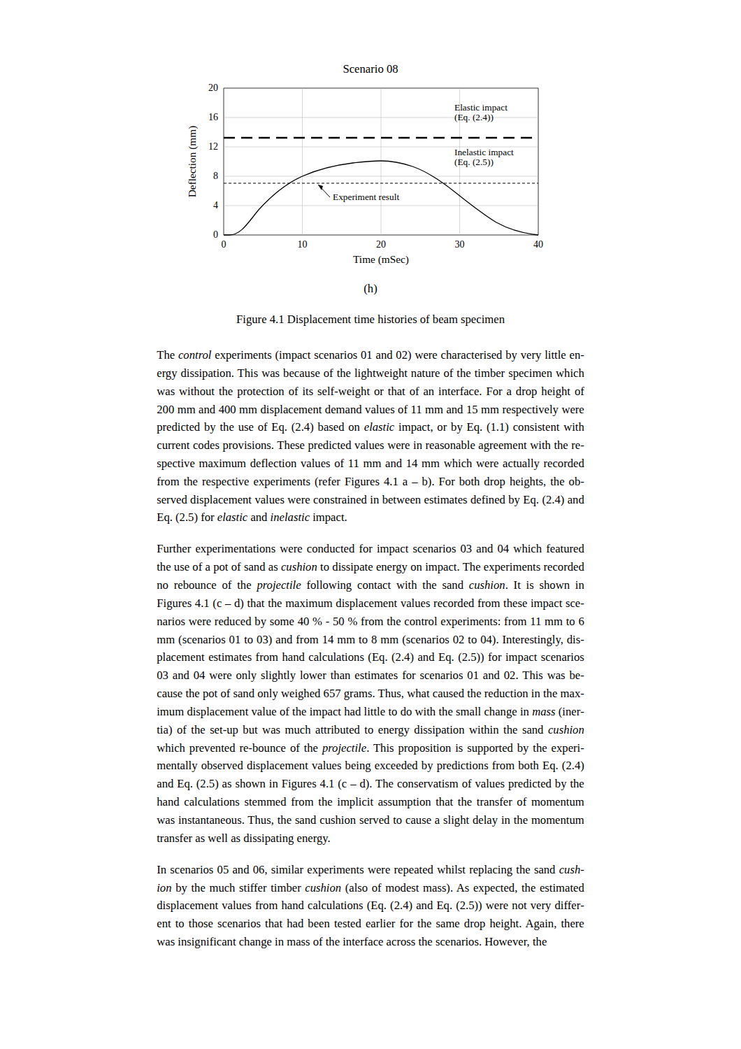Scenario 08 20 16 12 8 4 0 0 10 20 30 40 Time (mSec) Deflection (mm) Elastic impact (Eq. (2.4)) Inelastic impact (Eq. (2.5)) Experiment result
(h)
Figure 4.1 Displacement time histories of beam specimen
The control experiments (impact scenarios 01 and 02) were characterised by very little energy dissipation. This was because of the lightweight nature of the timber specimen which was without the protection of its self-weight or that of an interface. For a drop height of 200 mm and 400 mm displacement demand values of 11 mm and 15 mm respectively were predicted by the use of Eq. (2.4) based on elastic impact, or by Eq. (1.1) consistent with current codes provisions. These predicted values were in reasonable agreement with the respective maximum deflection values of 11 mm and 14 mm which were actually recorded from the respective experiments (refer Figures 4.1 a – b). For both drop heights, the observed displacement values were constrained in between estimates defined by Eq. (2.4) and Eq. (2.5) for elastic and inelastic impact.
Further experimentations were conducted for impact scenarios 03 and 04 which featured the use of a pot of sand as cushion to dissipate energy on impact. The experiments recorded no rebounce of the projectile following contact with the sand cushion. It is shown in Figures 4.1 (c – d) that the maximum displacement values recorded from these impact scenarios were reduced by some 40 % - 50 % from the control experiments: from 11 mm to 6 mm (scenarios 01 to 03) and from 14 mm to 8 mm (scenarios 02 to 04). Interestingly, displacement estimates from hand calculations (Eq. (2.4) and Eq. (2.5)) for impact scenarios 03 and 04 were only slightly lower than estimates for scenarios 01 and 02. This was because the pot of sand only weighed 657 grams. Thus, what caused the reduction in the maximum displacement value of the impact had little to do with the small change in mass (inertia) of the set-up but was much attributed to energy dissipation within the sand cushion which prevented re-bounce of the projectile. This proposition is supported by the experimentally observed displacement values being exceeded by predictions from both Eq. (2.4) and Eq. (2.5) as shown in Figures 4.1 (c – d). The conservatism of values predicted by the hand calculations stemmed from the implicit assumption that the transfer of momentum was instantaneous. Thus, the sand cushion served to cause a slight delay in the momentum transfer as well as dissipating energy.
In scenarios 05 and 06, similar experiments were repeated whilst replacing the sand cushion by the much stiffer timber cushion (also of modest mass). As expected, the estimated displacement values from hand calculations (Eq. (2.4) and Eq. (2.5)) were not very different to those scenarios that had been tested earlier for the same drop height. Again, there was insignificant change in mass of the interface across the scenarios. However, the